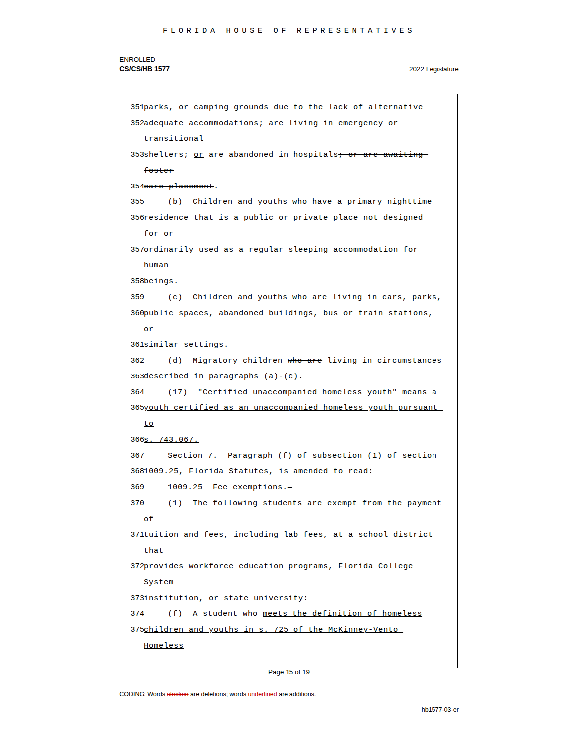FLORIDA HOUSE OF REPRESENTATIVES
ENROLLED
CS/CS/HB 1577 2022 Legislature
| 351 | parks, or camping grounds due to the lack of alternative |
| 352 | adequate accommodations; are living in emergency or transitional |
| 353 | shelters; or are abandoned in hospitals ; or are awaiting foster |
| 354 | care placement . |
| 355 | (b) Children and youths who have a primary nighttime |
| 356 | residence that is a public or private place not designed for or |
| 357 | ordinarily used as a regular sleeping accommodation for human |
| 358 | beings. |
| 359 | (c) Children and youths who are living in cars, parks, |
| 360 | public spaces, abandoned buildings, bus or train stations, or |
| 361 | similar settings. |
| 362 | (d) Migratory children who are living in circumstances |
| 363 | described in paragraphs (a)-(c). |
| 364 | (17) "Certified unaccompanied homeless youth" means a |
| 365 | youth certified as an unaccompanied homeless youth pursuant to |
| 366 | s. 743.067. |
| 367 | Section 7. Paragraph (f) of subsection (1) of section |
| 368 | 1009.25, Florida Statutes, is amended to read: |
| 369 | 1009.25 Fee exemptions.— |
| 370 | (1) The following students are exempt from the payment of |
| 371 | tuition and fees, including lab fees, at a school district that |
| 372 | provides workforce education programs, Florida College System |
| 373 | institution, or state university: |
| 374 | (f) A student who meets the definition of homeless |
| 375 | children and youths in s. 725 of the McKinney-Vento Homeless |
Page 15 of 19
CODING: Words stricken are deletions; words underlined are additions.
hb1577-03-er